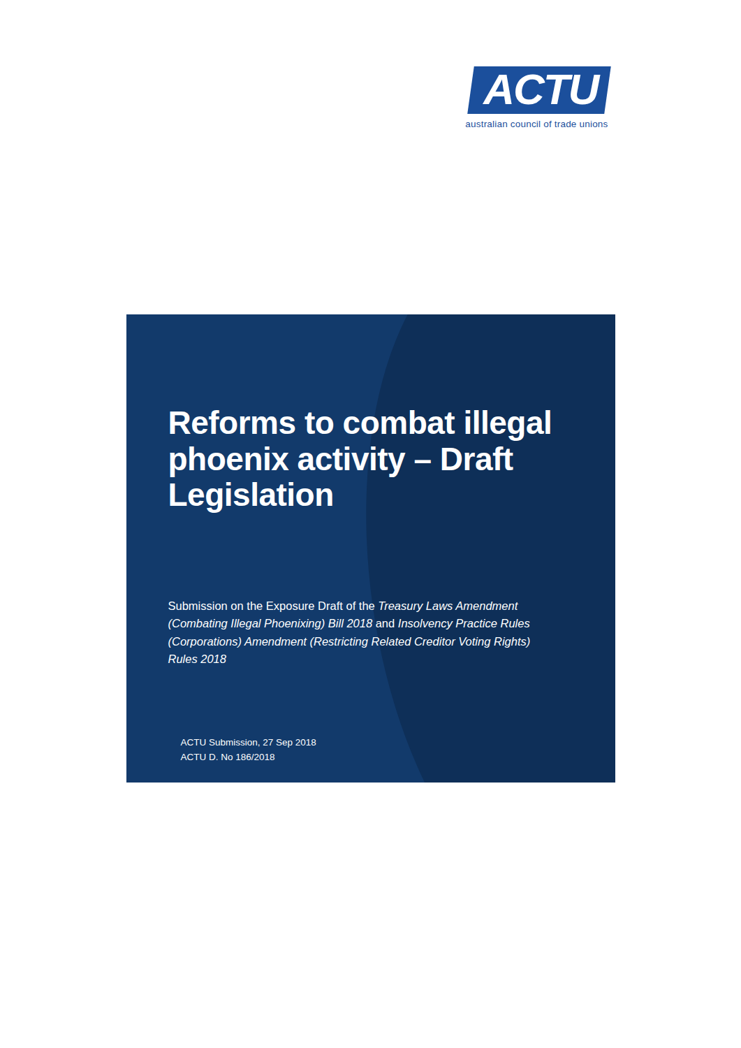ACTU
australian council of trade unions
Reforms to combat illegal phoenix activity – Draft Legislation
Submission on the Exposure Draft of the Treasury Laws Amendment (Combating Illegal Phoenixing) Bill 2018 and Insolvency Practice Rules (Corporations) Amendment (Restricting Related Creditor Voting Rights) Rules 2018
ACTU Submission, 27 Sep 2018
ACTU D. No 186/2018